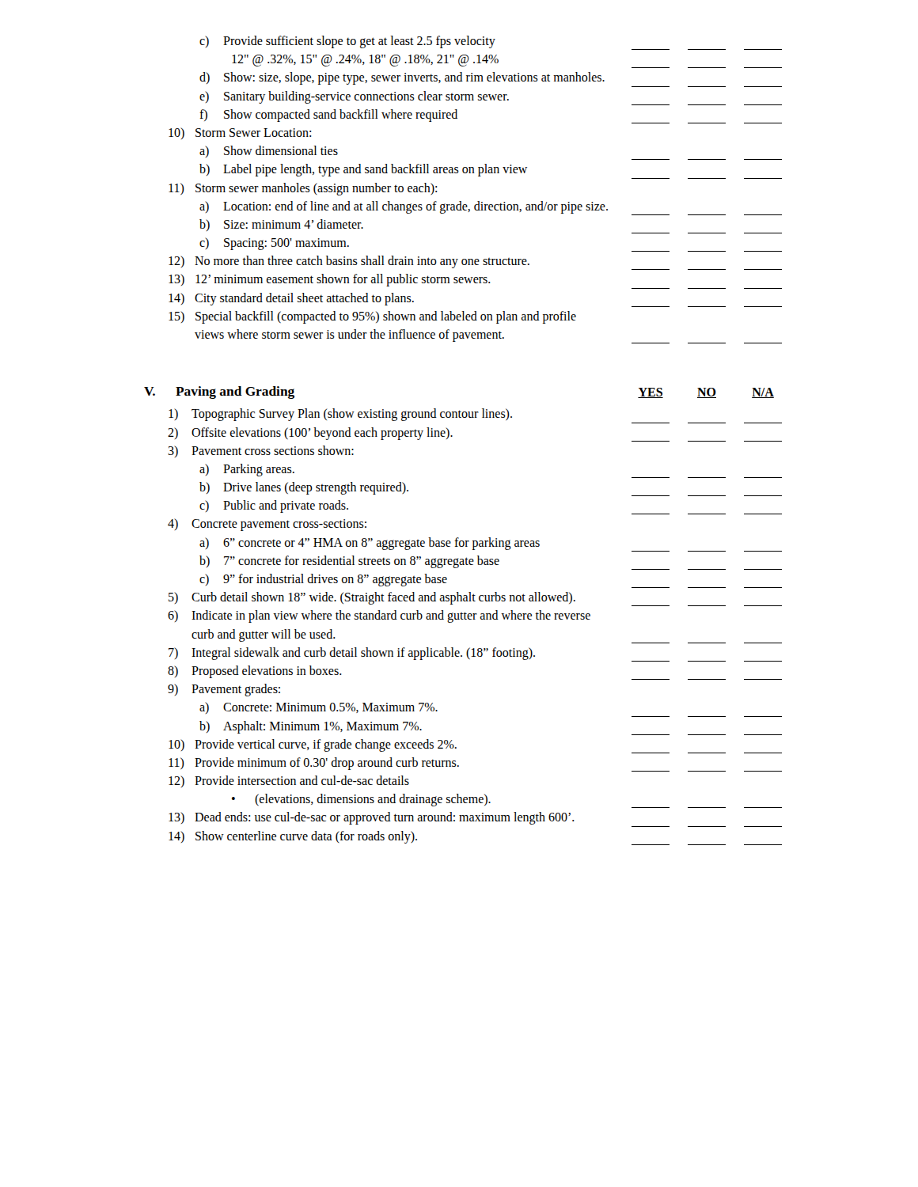c) Provide sufficient slope to get at least 2.5 fps velocity
12" @ .32%, 15" @ .24%, 18" @ .18%, 21" @ .14%
d) Show: size, slope, pipe type, sewer inverts, and rim elevations at manholes.
e) Sanitary building-service connections clear storm sewer.
f) Show compacted sand backfill where required
10) Storm Sewer Location:
a) Show dimensional ties
b) Label pipe length, type and sand backfill areas on plan view
11) Storm sewer manholes (assign number to each):
a) Location: end of line and at all changes of grade, direction, and/or pipe size.
b) Size: minimum 4’ diameter.
c) Spacing: 500' maximum.
12) No more than three catch basins shall drain into any one structure.
13) 12’ minimum easement shown for all public storm sewers.
14) City standard detail sheet attached to plans.
15) Special backfill (compacted to 95%) shown and labeled on plan and profile
views where storm sewer is under the influence of pavement.
V. Paving and Grading
YES NO N/A
1) Topographic Survey Plan (show existing ground contour lines).
2) Offsite elevations (100’ beyond each property line).
3) Pavement cross sections shown:
a) Parking areas.
b) Drive lanes (deep strength required).
c) Public and private roads.
4) Concrete pavement cross-sections:
a) 6” concrete or 4” HMA on 8” aggregate base for parking areas
b) 7” concrete for residential streets on 8” aggregate base
c) 9” for industrial drives on 8” aggregate base
5) Curb detail shown 18” wide. (Straight faced and asphalt curbs not allowed).
6) Indicate in plan view where the standard curb and gutter and where the reverse
curb and gutter will be used.
7) Integral sidewalk and curb detail shown if applicable. (18” footing).
8) Proposed elevations in boxes.
9) Pavement grades:
a) Concrete: Minimum 0.5%, Maximum 7%.
b) Asphalt: Minimum 1%, Maximum 7%.
10) Provide vertical curve, if grade change exceeds 2%.
11) Provide minimum of 0.30' drop around curb returns.
12) Provide intersection and cul-de-sac details
•(elevations, dimensions and drainage scheme).
13) Dead ends: use cul-de-sac or approved turn around: maximum length 600’.
14) Show centerline curve data (for roads only).